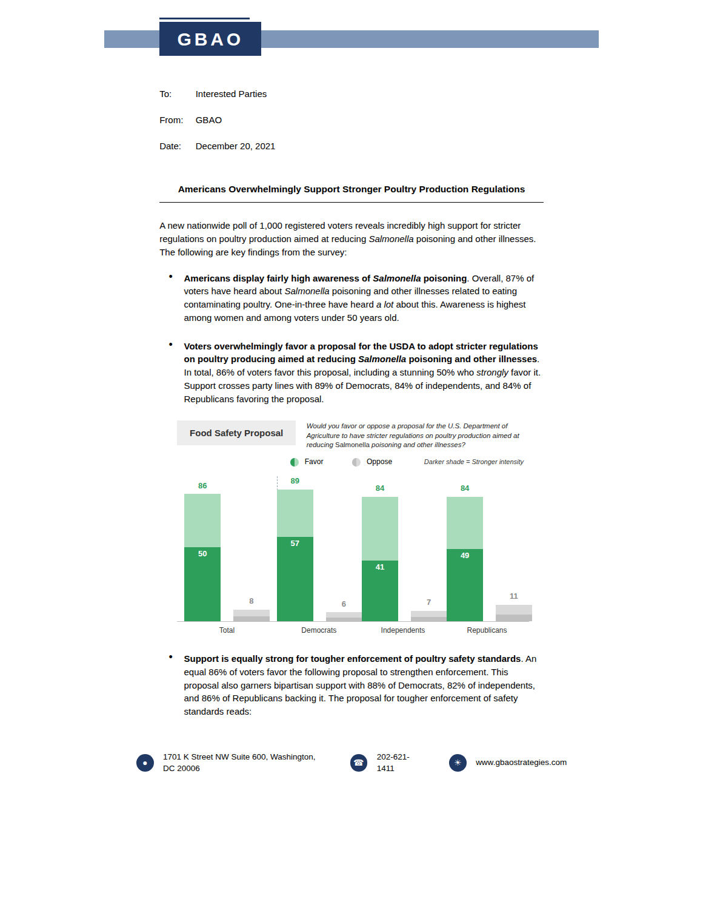GBAO
To: Interested Parties
From: GBAO
Date: December 20, 2021
Americans Overwhelmingly Support Stronger Poultry Production Regulations
A new nationwide poll of 1,000 registered voters reveals incredibly high support for stricter regulations on poultry production aimed at reducing Salmonella poisoning and other illnesses. The following are key findings from the survey:
Americans display fairly high awareness of Salmonella poisoning. Overall, 87% of voters have heard about Salmonella poisoning and other illnesses related to eating contaminating poultry. One-in-three have heard a lot about this. Awareness is highest among women and among voters under 50 years old.
Voters overwhelmingly favor a proposal for the USDA to adopt stricter regulations on poultry producing aimed at reducing Salmonella poisoning and other illnesses. In total, 86% of voters favor this proposal, including a stunning 50% who strongly favor it. Support crosses party lines with 89% of Democrats, 84% of independents, and 84% of Republicans favoring the proposal.
Food Safety Proposal
Would you favor or oppose a proposal for the U.S. Department of Agriculture to have stricter regulations on poultry production aimed at reducing Salmonella poisoning and other illnesses?
Favor Oppose Darker shade = Stronger intensity
86
50
8
89
57
6
84
41
7
84
49
11
Total
Democrats
Independents
Republicans
Support is equally strong for tougher enforcement of poultry safety standards. An equal 86% of voters favor the following proposal to strengthen enforcement. This proposal also garners bipartisan support with 88% of Democrats, 82% of independents, and 86% of Republicans backing it. The proposal for tougher enforcement of safety standards reads:
● 1701 K Street NW Suite 600, Washington, DC 20006 ☎ 202-621-1411 ☀ www.gbaostrategies.com